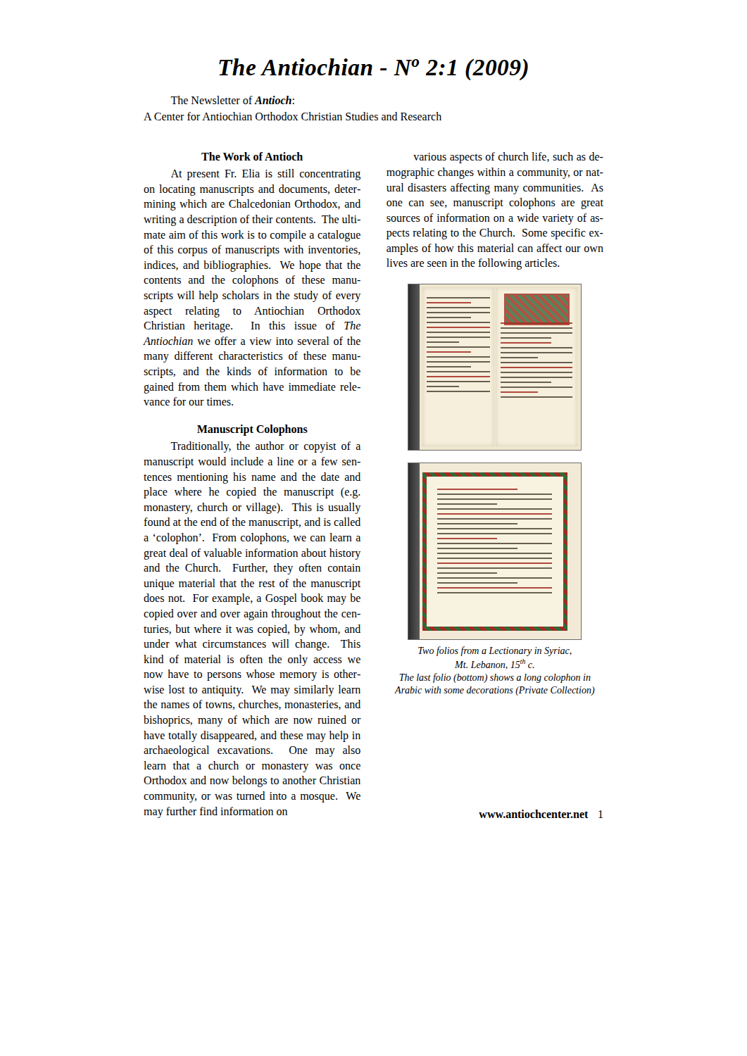The Antiochian - No 2:1 (2009)
The Newsletter of Antioch:
A Center for Antiochian Orthodox Christian Studies and Research
The Work of Antioch
At present Fr. Elia is still concentrating on locating manuscripts and documents, determining which are Chalcedonian Orthodox, and writing a description of their contents. The ultimate aim of this work is to compile a catalogue of this corpus of manuscripts with inventories, indices, and bibliographies. We hope that the contents and the colophons of these manuscripts will help scholars in the study of every aspect relating to Antiochian Orthodox Christian heritage. In this issue of The Antiochian we offer a view into several of the many different characteristics of these manuscripts, and the kinds of information to be gained from them which have immediate relevance for our times.
Manuscript Colophons
Traditionally, the author or copyist of a manuscript would include a line or a few sentences mentioning his name and the date and place where he copied the manuscript (e.g. monastery, church or village). This is usually found at the end of the manuscript, and is called a ‘colophon’. From colophons, we can learn a great deal of valuable information about history and the Church. Further, they often contain unique material that the rest of the manuscript does not. For example, a Gospel book may be copied over and over again throughout the centuries, but where it was copied, by whom, and under what circumstances will change. This kind of material is often the only access we now have to persons whose memory is otherwise lost to antiquity. We may similarly learn the names of towns, churches, monasteries, and bishoprics, many of which are now ruined or have totally disappeared, and these may help in archaeological excavations. One may also learn that a church or monastery was once Orthodox and now belongs to another Christian community, or was turned into a mosque. We may further find information on
various aspects of church life, such as demographic changes within a community, or natural disasters affecting many communities. As one can see, manuscript colophons are great sources of information on a wide variety of aspects relating to the Church. Some specific examples of how this material can affect our own lives are seen in the following articles.
Two folios from a Lectionary in Syriac, Mt. Lebanon, 15th c. The last folio (bottom) shows a long colophon in Arabic with some decorations (Private Collection)
www.antiochcenter.net 1